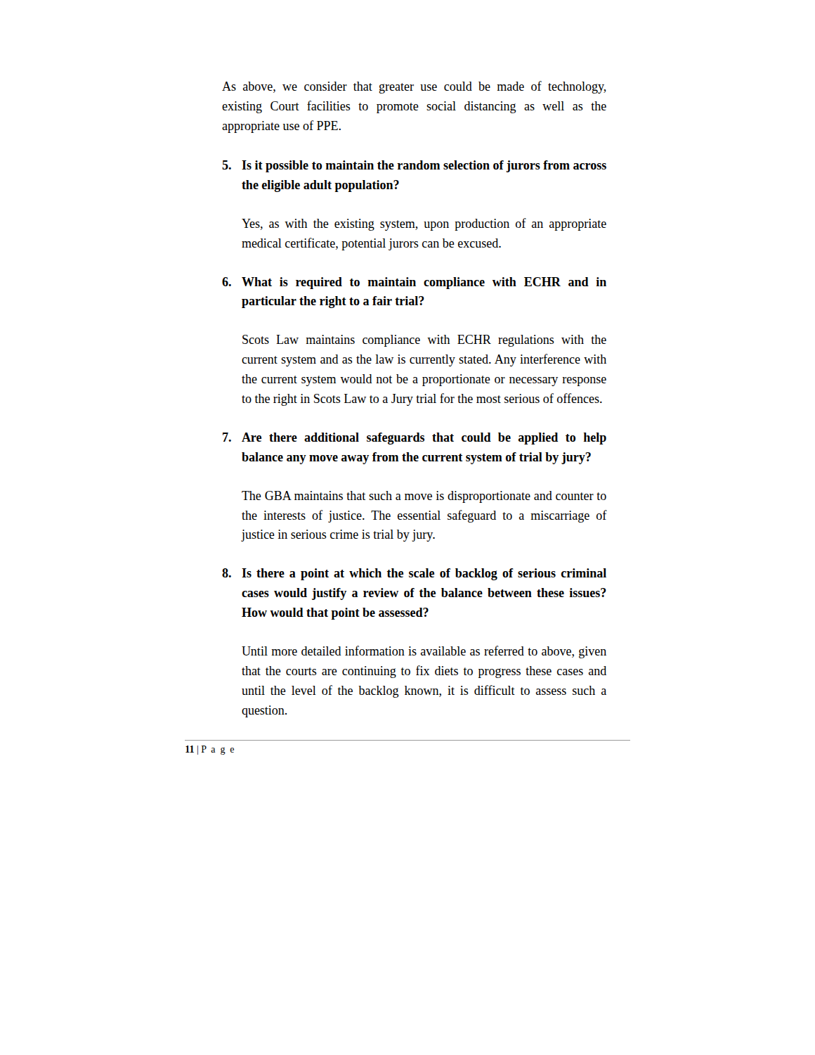As above, we consider that greater use could be made of technology, existing Court facilities to promote social distancing as well as the appropriate use of PPE.
Is it possible to maintain the random selection of jurors from across the eligible adult population?
Yes, as with the existing system, upon production of an appropriate medical certificate, potential jurors can be excused.
What is required to maintain compliance with ECHR and in particular the right to a fair trial?
Scots Law maintains compliance with ECHR regulations with the current system and as the law is currently stated. Any interference with the current system would not be a proportionate or necessary response to the right in Scots Law to a Jury trial for the most serious of offences.
Are there additional safeguards that could be applied to help balance any move away from the current system of trial by jury?
The GBA maintains that such a move is disproportionate and counter to the interests of justice. The essential safeguard to a miscarriage of justice in serious crime is trial by jury.
Is there a point at which the scale of backlog of serious criminal cases would justify a review of the balance between these issues? How would that point be assessed?
Until more detailed information is available as referred to above, given that the courts are continuing to fix diets to progress these cases and until the level of the backlog known, it is difficult to assess such a question.
11 | P a g e